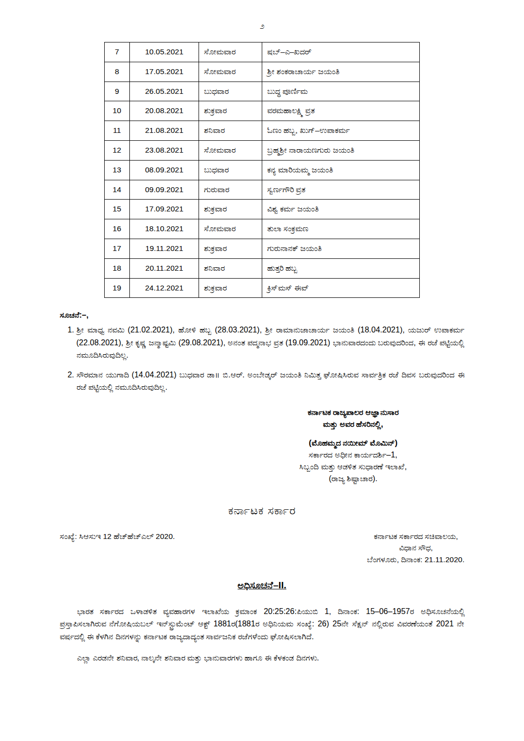೨
| 7 | 10.05.2021 | ಸೋಮವಾರ | ಷಬ್‌–ಎ–ಖದರ್ |
| 8 | 17.05.2021 | ಸೋಮವಾರ | ಶ್ರೀ ಶಂಕರಾಚಾರ್ಯ ಜಯಂತಿ |
| 9 | 26.05.2021 | ಬುಧವಾರ | ಬುದ್ಧ ಪೂರ್ಣಿಮ |
| 10 | 20.08.2021 | ಶುಕ್ರವಾರ | ವರಮಹಾಲಕ್ಷ್ಮಿ ವ್ರತ |
| 11 | 21.08.2021 | ಶನಿವಾರ | ಓಣಂ ಹಬ್ಬ, ಖುಗ್‌–ಉಪಾಕರ್ಮ |
| 12 | 23.08.2021 | ಸೋಮವಾರ | ಬ್ರಹ್ಮಶ್ರೀ ನಾರಾಯಣಗುರು ಜಯಂತಿ |
| 13 | 08.09.2021 | ಬುಧವಾರ | ಕನ್ಯ ಮಾರಿಯಮ್ಮ ಜಯಂತಿ |
| 14 | 09.09.2021 | ಗುರುವಾರ | ಸ್ವರ್ಣಗೌರಿ ವ್ರತ |
| 15 | 17.09.2021 | ಶುಕ್ರವಾರ | ವಿಶ್ವ ಕರ್ಮ ಜಯಂತಿ |
| 16 | 18.10.2021 | ಸೋಮವಾರ | ತುಲಾ ಸಂಕ್ರಮಣ |
| 17 | 19.11.2021 | ಶುಕ್ರವಾರ | ಗುರುನಾನಕ್‌ ಜಯಂತಿ |
| 18 | 20.11.2021 | ಶನಿವಾರ | ಹುತ್ತರಿ ಹಬ್ಬ |
| 19 | 24.12.2021 | ಶುಕ್ರವಾರ | ಕ್ರಿಸ್‌ಮಸ್‌ ಈವ್‌ |
ಸೂಚನೆ:–,
ಶ್ರೀ ಮಾಧ್ವ ನವಮಿ (21.02.2021), ಹೋಳಿ ಹಬ್ಬ (28.03.2021), ಶ್ರೀ ರಾಮಾನುಜಾಚಾರ್ಯ ಜಯಂತಿ (18.04.2021), ಯಜುರ್‌ ಉಪಾಕರ್ಮ (22.08.2021), ಶ್ರೀ ಕೃಷ್ಣ ಜನ್ಮಾಷ್ಟಮಿ (29.08.2021), ಅನಂತ ಪದ್ಮನಾಭ ವ್ರತ (19.09.2021) ಭಾನುವಾರದಂದು ಬರುವುದರಿಂದ, ಈ ರಜೆ ಪಟ್ಟಿಯಲ್ಲಿ ನಮೂದಿಸಿರುವುದಿಲ್ಲ.
ಸೌರಮಾನ ಯುಗಾದಿ (14.04.2021) ಬುಧವಾರ ಡಾ॥ ಬಿ.ಆರ್‌. ಅಂಬೇಡ್ಕರ್‌ ಜಯಂತಿ ನಿಮಿತ್ತ ಘೋಷಿಸಿರುವ ಸಾರ್ವತ್ರಿಕ ರಜೆ ದಿವಸ ಬರುವುದರಿಂದ ಈ ರಜೆ ಪಟ್ಟಿಯಲ್ಲಿ ನಮೂದಿಸಿರುವುದಿಲ್ಲ.
ಕರ್ನಾಟಕ ರಾಜ್ಯಪಾಲರ ಆಜ್ಞಾನುಸಾರ
ಮತ್ತು ಅವರ ಹೆಸರಿನಲ್ಲಿ,
(ಮೊಹಮ್ಮದ ನಯೀಮ್‌ ಮೊಮಿನ್‌)
ಸರ್ಕಾರದ ಅಧೀನ ಕಾರ್ಯದರ್ಶಿ–1,
ಸಿಬ್ಬಂದಿ ಮತ್ತು ಆಡಳಿತ ಸುಧಾರಣೆ ಇಲಾಖೆ,
(ರಾಜ್ಯ ಶಿಷ್ಟಾಚಾರ).
ಕರ್ನಾಟಕ ಸರ್ಕಾರ
ಸಂಖ್ಯೆ: ಸಿಆಸುಇ 12 ಹೆಚ್‌ಹೆಚ್‌ಎಲ್‌ 2020.
ಕರ್ನಾಟಕ ಸರ್ಕಾರದ ಸಚಿವಾಲಯ,
ವಿಧಾನ ಸೌಧ,
ಬೆಂಗಳೂರು, ದಿನಾಂಕ: 21.11.2020.
ಅಧಿಸೂಚನೆ–II.
ಭಾರತ ಸರ್ಕಾರದ ಒಳಾಡಳಿತ ವ್ಯವಹಾರಗಳ ಇಲಾಖೆಯ ಕ್ರಮಾಂಕ 20:25:26:ಪಿಯುಬಿ 1, ದಿನಾಂಕ: 15–06–1957ರ ಅಧಿಸೂಚನೆಯಲ್ಲಿ ಪ್ರಸ್ತಾಪಿಸಲಾಗಿರುವ ನೆಗೋಷಿಯಬಲ್‌ ಇನ್‌ಸ್ಟ್ರುಮೆಂಟ್‌ ಆಕ್ಟ್‌ 1881ರ(1881ರ ಅಧಿನಿಯಮ ಸಂಖ್ಯೆ: 26) 25ನೇ ಸೆಕ್ಷನ್‌ ನಲ್ಲಿರುವ ವಿವರಣೆಯಂತೆ 2021 ನೇ ವರ್ಷದಲ್ಲಿ ಈ ಕೆಳಗಿನ ದಿನಗಳನ್ನು ಕರ್ನಾಟಕ ರಾಜ್ಯದಾದ್ಯಂತ ಸಾರ್ವಜನಿಕ ರಜೆಗಳೆಂದು ಘೋಷಿಸಲಾಗಿದೆ.
ಎಲ್ಲಾ ಎರಡನೇ ಶನಿವಾರ, ನಾಲ್ಕನೇ ಶನಿವಾರ ಮತ್ತು ಭಾನುವಾರಗಳು ಹಾಗೂ ಈ ಕೆಳಕಂಡ ದಿನಗಳು.